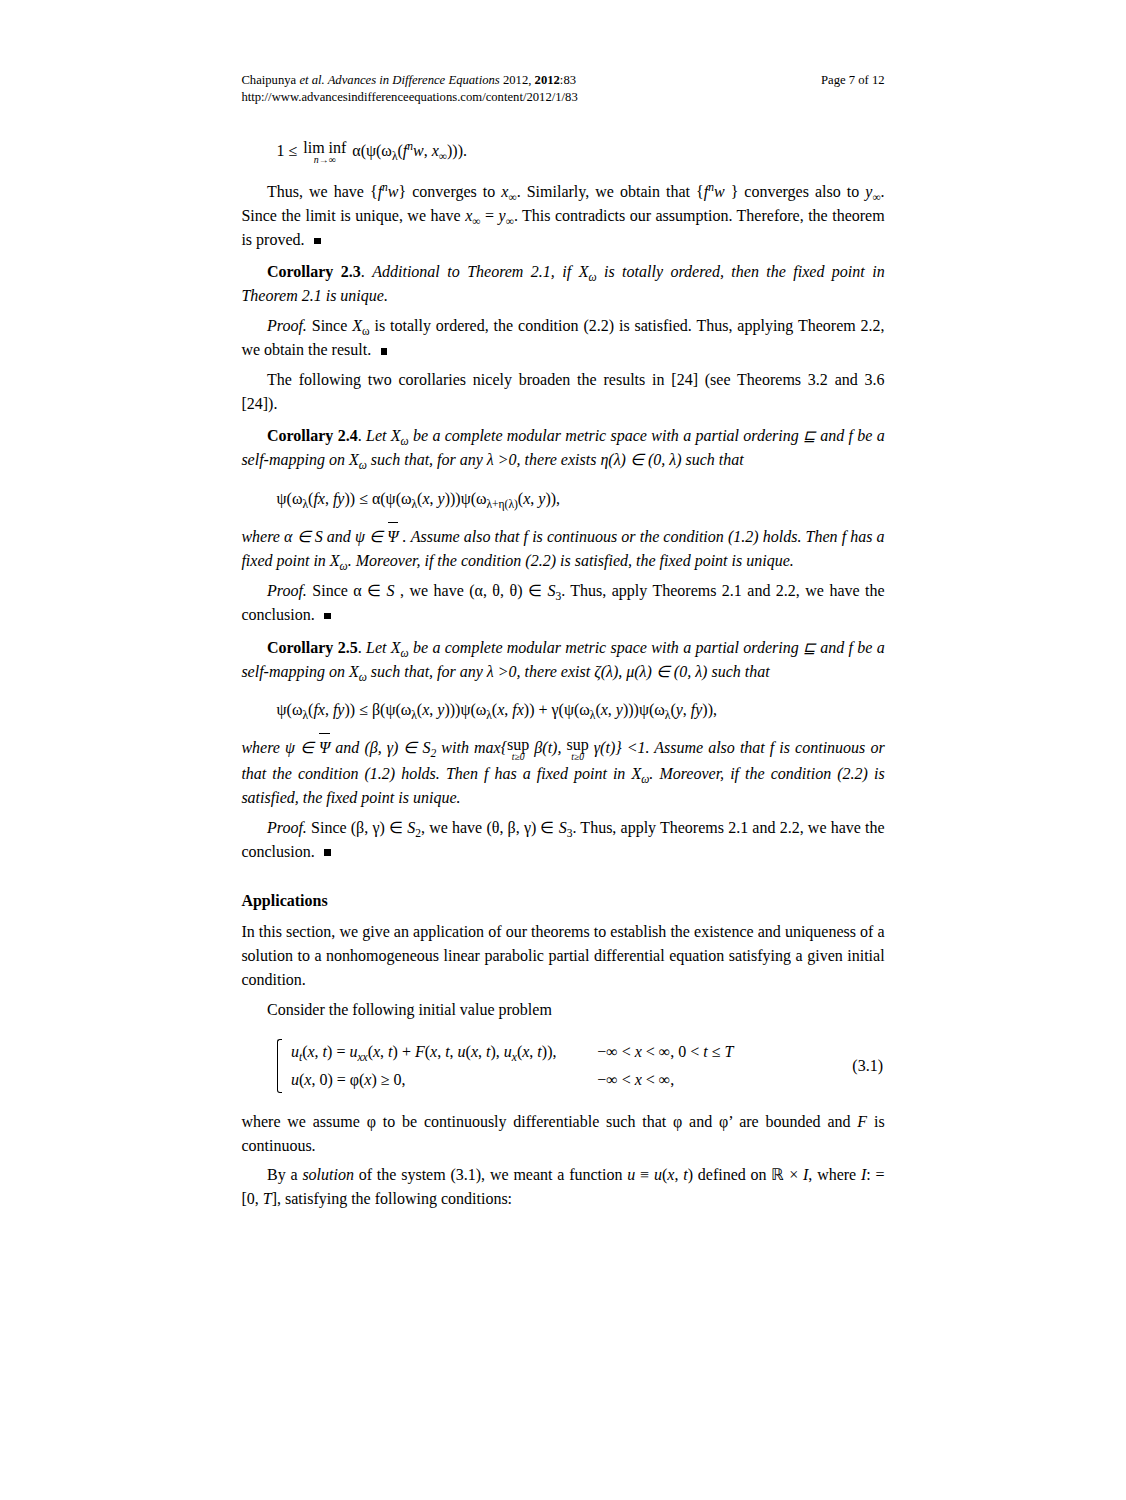Chaipunya et al. Advances in Difference Equations 2012, 2012:83
http://www.advancesindifferenceequations.com/content/2012/1/83
Page 7 of 12
1 ≤ lim inf n→∞ α(ψ(ωλ(fnw, x∞))).
Thus, we have {fnw} converges to x∞. Similarly, we obtain that {fnw } converges also to y∞. Since the limit is unique, we have x∞ = y∞. This contradicts our assumption. Therefore, the theorem is proved.
Corollary 2.3. Additional to Theorem 2.1, if Xω is totally ordered, then the fixed point in Theorem 2.1 is unique.
Proof. Since Xω is totally ordered, the condition (2.2) is satisfied. Thus, applying Theorem 2.2, we obtain the result.
The following two corollaries nicely broaden the results in [24] (see Theorems 3.2 and 3.6 [24]).
Corollary 2.4. Let Xω be a complete modular metric space with a partial ordering ⊑ and f be a self-mapping on Xω such that, for any λ >0, there exists η(λ) ∈ (0, λ) such that
ψ(ωλ(fx, fy)) ≤ α(ψ(ωλ(x, y)))ψ(ωλ+η(λ)(x, y)),
where α ∈ S and ψ ∈ Ψ . Assume also that f is continuous or the condition (1.2) holds. Then f has a fixed point in Xω. Moreover, if the condition (2.2) is satisfied, the fixed point is unique.
Proof. Since α ∈ S , we have (α, θ, θ) ∈ S3. Thus, apply Theorems 2.1 and 2.2, we have the conclusion.
Corollary 2.5. Let Xω be a complete modular metric space with a partial ordering ⊑ and f be a self-mapping on Xω such that, for any λ >0, there exist ζ(λ), μ(λ) ∈ (0, λ) such that
ψ(ωλ(fx, fy)) ≤ β(ψ(ωλ(x, y)))ψ(ωλ(x, fx)) + γ(ψ(ωλ(x, y)))ψ(ωλ(y, fy)),
where ψ ∈ Ψ and (β, γ) ∈ S2 with max{sup t≥0 β(t), sup t≥0 γ(t)} <1. Assume also that f is continuous or that the condition (1.2) holds. Then f has a fixed point in Xω. Moreover, if the condition (2.2) is satisfied, the fixed point is unique.
Proof. Since (β, γ) ∈ S2, we have (θ, β, γ) ∈ S3. Thus, apply Theorems 2.1 and 2.2, we have the conclusion.
Applications
In this section, we give an application of our theorems to establish the existence and uniqueness of a solution to a nonhomogeneous linear parabolic partial differential equation satisfying a given initial condition.
Consider the following initial value problem
| u t ( x , t ) = u xx ( x , t ) + F ( x , t , u ( x , t ), u x ( x , t )), | −∞ < x < ∞, 0 < t ≤ T |
| u ( x , 0) = φ( x ) ≥ 0, | −∞ < x < ∞, |
(3.1)
where we assume φ to be continuously differentiable such that φ and φ’ are bounded and F is continuous.
By a solution of the system (3.1), we meant a function u ≡ u(x, t) defined on ℝ × I, where I: = [0, T], satisfying the following conditions: